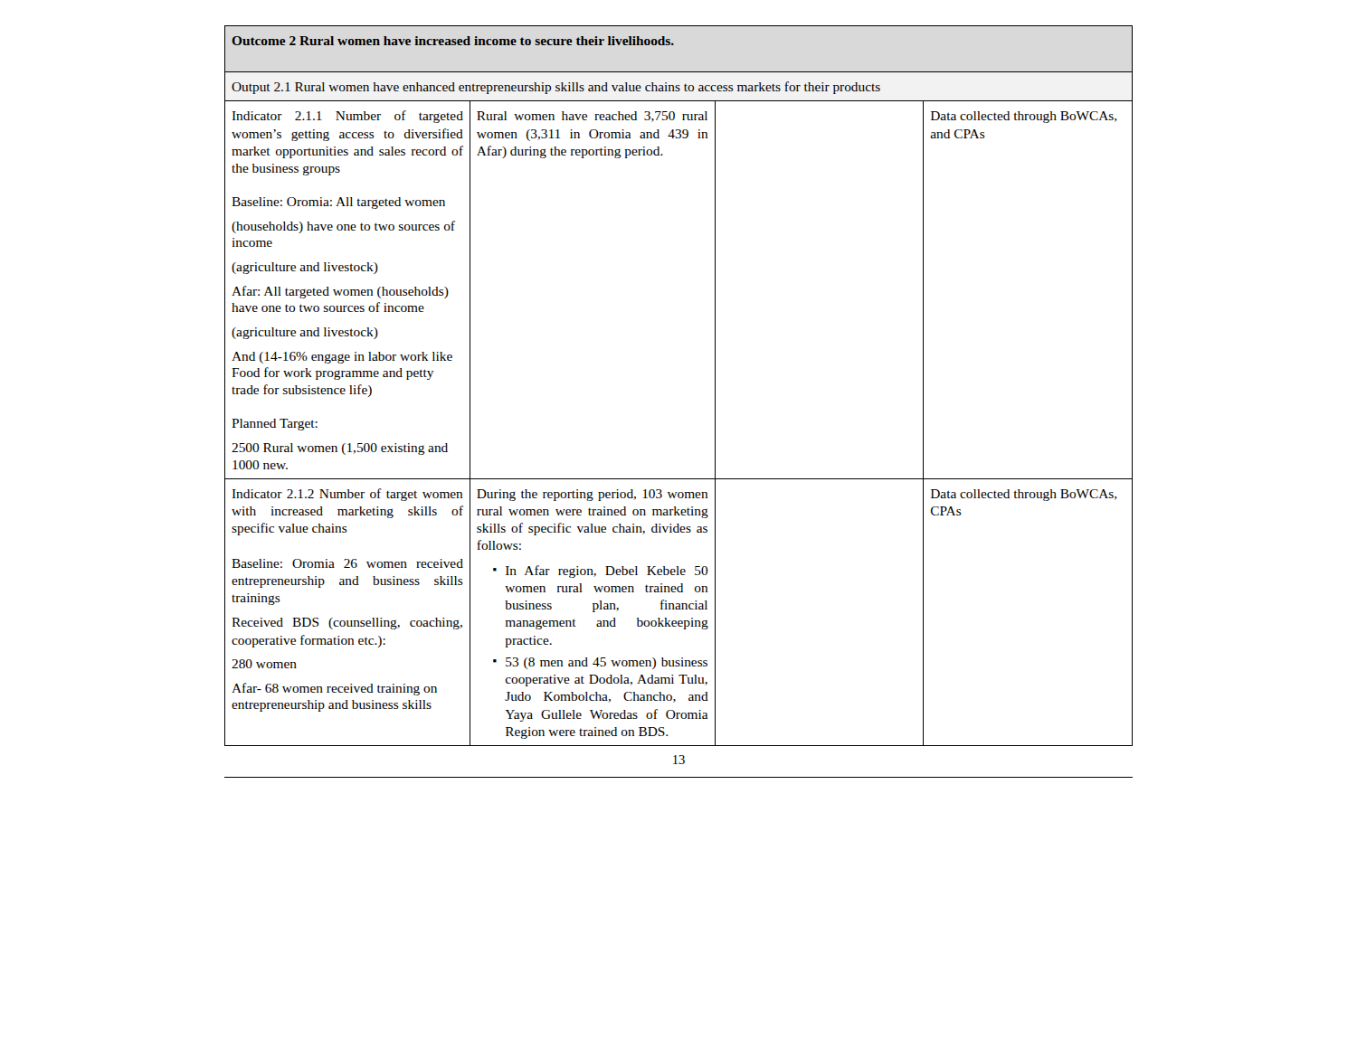| Outcome 2 Rural women have increased income to secure their livelihoods. |
| Output 2.1 Rural women have enhanced entrepreneurship skills and value chains to access markets for their products |
| Indicator 2.1.1 Number of targeted women’s getting access to diversified market opportunities and sales record of the business groups Baseline: Oromia: All targeted women (households) have one to two sources of income (agriculture and livestock) Afar: All targeted women (households) have one to two sources of income (agriculture and livestock) And (14-16% engage in labor work like Food for work programme and petty trade for subsistence life) Planned Target: 2500 Rural women (1,500 existing and 1000 new. | Rural women have reached 3,750 rural women (3,311 in Oromia and 439 in Afar) during the reporting period. | | Data collected through BoWCAs, and CPAs |
| Indicator 2.1.2 Number of target women with increased marketing skills of specific value chains Baseline: Oromia 26 women received entrepreneurship and business skills trainings Received BDS (counselling, coaching, cooperative formation etc.): 280 women Afar- 68 women received training on entrepreneurship and business skills | During the reporting period, 103 women rural women were trained on marketing skills of specific value chain, divides as follows: In Afar region, Debel Kebele 50 women rural women trained on business plan, financial management and bookkeeping practice. 53 (8 men and 45 women) business cooperative at Dodola, Adami Tulu, Judo Kombolcha, Chancho, and Yaya Gullele Woredas of Oromia Region were trained on BDS. | | Data collected through BoWCAs, CPAs |
13